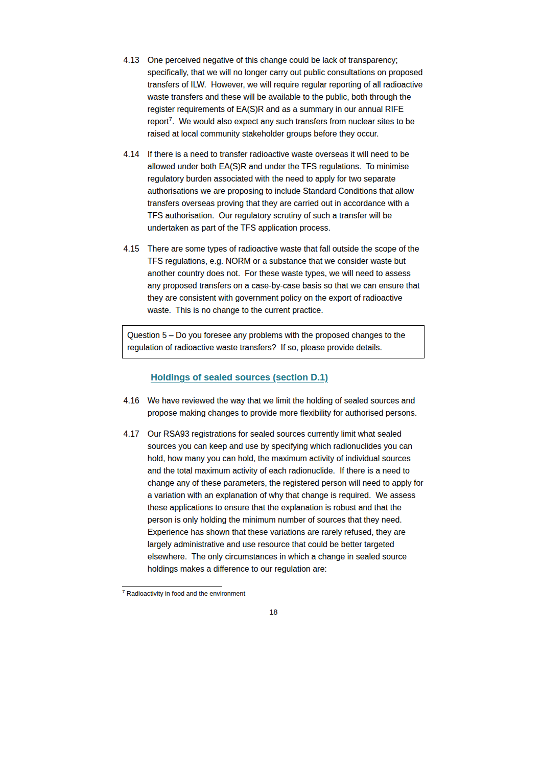4.13
One perceived negative of this change could be lack of transparency; specifically, that we will no longer carry out public consultations on proposed transfers of ILW. However, we will require regular reporting of all radioactive waste transfers and these will be available to the public, both through the register requirements of EA(S)R and as a summary in our annual RIFE report7. We would also expect any such transfers from nuclear sites to be raised at local community stakeholder groups before they occur.
4.14
If there is a need to transfer radioactive waste overseas it will need to be allowed under both EA(S)R and under the TFS regulations. To minimise regulatory burden associated with the need to apply for two separate authorisations we are proposing to include Standard Conditions that allow transfers overseas proving that they are carried out in accordance with a TFS authorisation. Our regulatory scrutiny of such a transfer will be undertaken as part of the TFS application process.
4.15
There are some types of radioactive waste that fall outside the scope of the TFS regulations, e.g. NORM or a substance that we consider waste but another country does not. For these waste types, we will need to assess any proposed transfers on a case-by-case basis so that we can ensure that they are consistent with government policy on the export of radioactive waste. This is no change to the current practice.
Question 5 – Do you foresee any problems with the proposed changes to the regulation of radioactive waste transfers? If so, please provide details.
Holdings of sealed sources (section D.1)
4.16
We have reviewed the way that we limit the holding of sealed sources and propose making changes to provide more flexibility for authorised persons.
4.17
Our RSA93 registrations for sealed sources currently limit what sealed sources you can keep and use by specifying which radionuclides you can hold, how many you can hold, the maximum activity of individual sources and the total maximum activity of each radionuclide. If there is a need to change any of these parameters, the registered person will need to apply for a variation with an explanation of why that change is required. We assess these applications to ensure that the explanation is robust and that the person is only holding the minimum number of sources that they need. Experience has shown that these variations are rarely refused, they are largely administrative and use resource that could be better targeted elsewhere. The only circumstances in which a change in sealed source holdings makes a difference to our regulation are:
7 Radioactivity in food and the environment
18